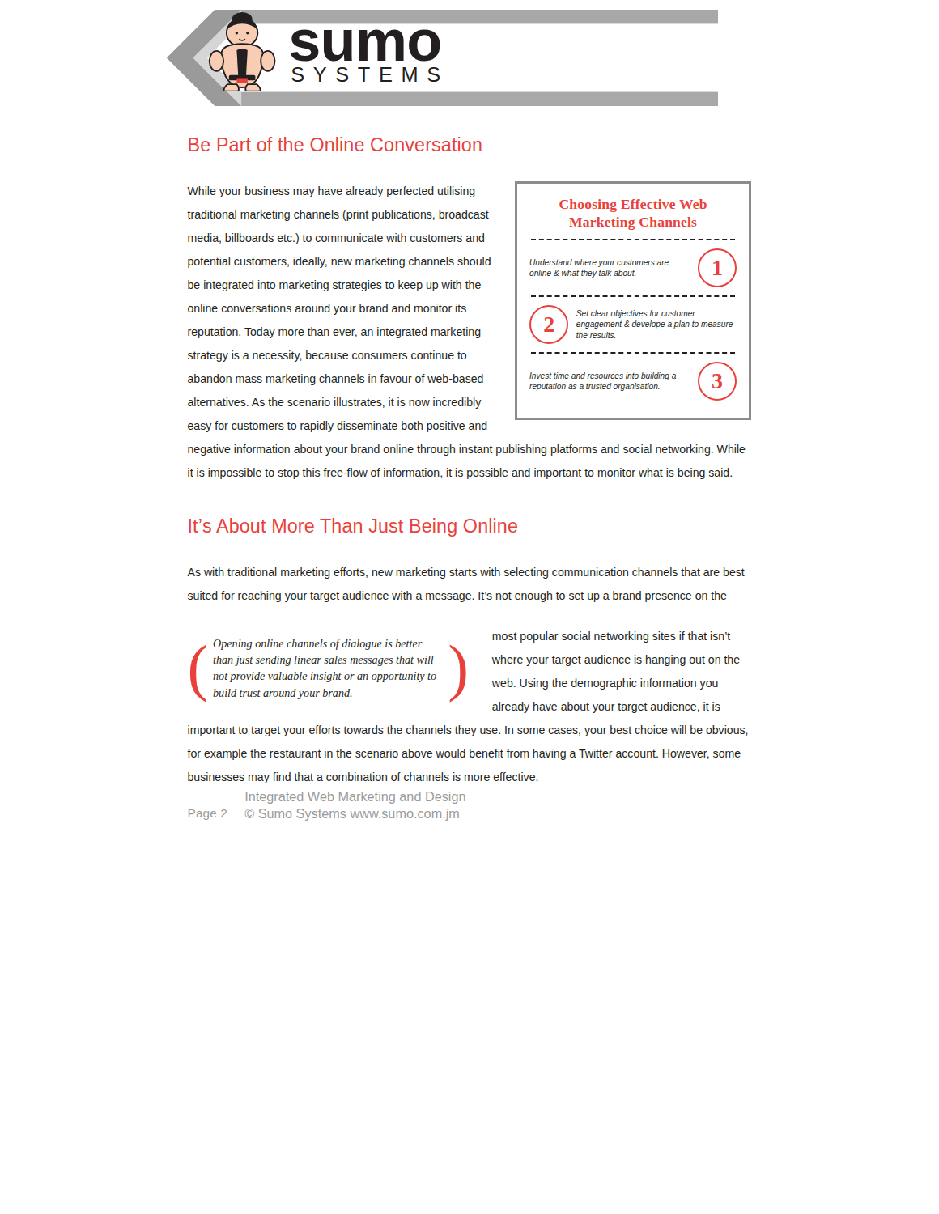sumo SYSTEMS
Be Part of the Online Conversation
Choosing Effective Web
Marketing Channels
Understand where your customers are online & what they talk about.
1
2
Set clear objectives for customer engagement & develope a plan to measure the results.
Invest time and resources into building a reputation as a trusted organisation.
3
While your business may have already perfected utilising traditional marketing channels (print publications, broadcast media, billboards etc.) to communicate with customers and potential customers, ideally, new marketing channels should be integrated into marketing strategies to keep up with the online conversations around your brand and monitor its reputation. Today more than ever, an integrated marketing strategy is a necessity, because consumers continue to abandon mass marketing channels in favour of web-based alternatives. As the scenario illustrates, it is now incredibly easy for customers to rapidly disseminate both positive and negative information about your brand online through instant publishing platforms and social networking. While it is impossible to stop this free-flow of information, it is possible and important to monitor what is being said.
It’s About More Than Just Being Online
As with traditional marketing efforts, new marketing starts with selecting communication channels that are best suited for reaching your target audience with a message. It’s not enough to set up a brand presence on the
(
Opening online channels of dialogue is better than just sending linear sales messages that will not provide valuable insight or an opportunity to build trust around your brand.
)
most popular social networking sites if that isn’t where your target audience is hanging out on the web. Using the demographic information you already have about your target audience, it is important to target your efforts towards the channels they use. In some cases, your best choice will be obvious, for example the restaurant in the scenario above would benefit from having a Twitter account. However, some businesses may find that a combination of channels is more effective.
Page 2
Integrated Web Marketing and Design
© Sumo Systems www.sumo.com.jm